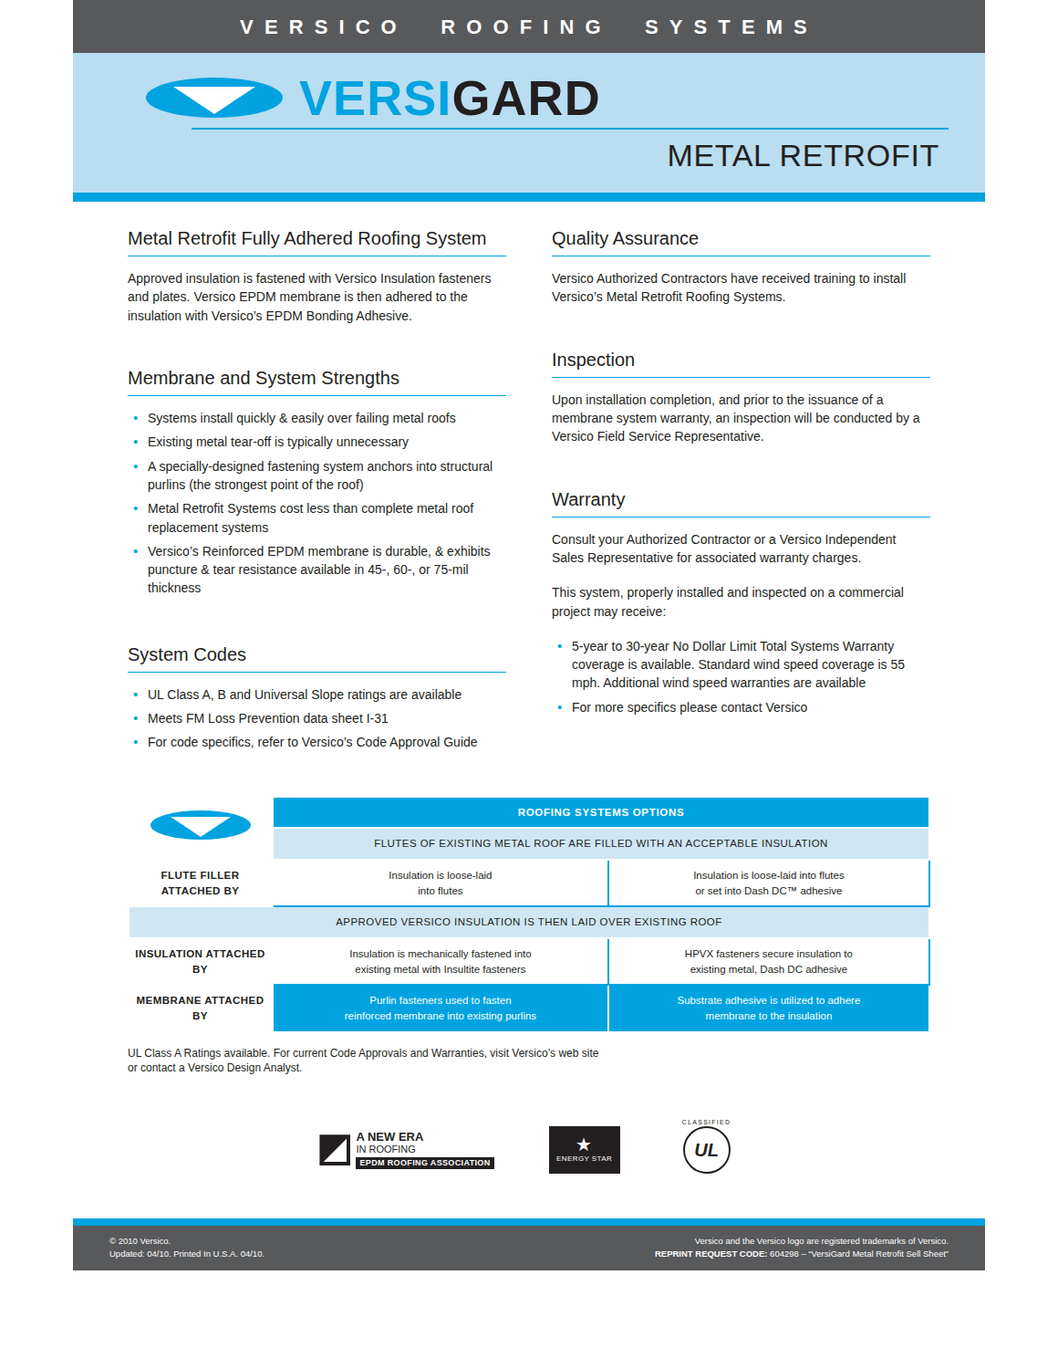Versico Roofing Systems
VERSI GARD
METAL RETROFIT
Metal Retrofit Fully Adhered Roofing System
Approved insulation is fastened with Versico Insulation fasteners and plates. Versico EPDM membrane is then adhered to the insulation with Versico’s EPDM Bonding Adhesive.
Membrane and System Strengths
Systems install quickly & easily over failing metal roofs
Existing metal tear-off is typically unnecessary
A specially-designed fastening system anchors into structural purlins (the strongest point of the roof)
Metal Retrofit Systems cost less than complete metal roof replacement systems
Versico’s Reinforced EPDM membrane is durable, & exhibits puncture & tear resistance available in 45-, 60-, or 75-mil thickness
System Codes
UL Class A, B and Universal Slope ratings are available
Meets FM Loss Prevention data sheet I-31
For code specifics, refer to Versico’s Code Approval Guide
Quality Assurance
Versico Authorized Contractors have received training to install Versico’s Metal Retrofit Roofing Systems.
Inspection
Upon installation completion, and prior to the issuance of a membrane system warranty, an inspection will be conducted by a Versico Field Service Representative.
Warranty
Consult your Authorized Contractor or a Versico Independent Sales Representative for associated warranty charges.
This system, properly installed and inspected on a commercial project may receive:
5-year to 30-year No Dollar Limit Total Systems Warranty coverage is available. Standard wind speed coverage is 55 mph. Additional wind speed warranties are available
For more specifics please contact Versico
| | Roofing Systems Options |
| Flutes of existing metal roof are filled with an acceptable insulation |
| Flute Filler Attached By | Insulation is loose-laid into flutes | Insulation is loose-laid into flutes or set into Dash DC™ adhesive |
| Approved Versico insulation is then laid over existing roof |
| Insulation Attached By | Insulation is mechanically fastened into existing metal with Insultite fasteners | HPVX fasteners secure insulation to existing metal, Dash DC adhesive |
| Membrane Attached By | Purlin fasteners used to fasten reinforced membrane into existing purlins | Substrate adhesive is utilized to adhere membrane to the insulation |
UL Class A Ratings available. For current Code Approvals and Warranties, visit Versico’s web site
or contact a Versico Design Analyst.
A NEW ERA
IN ROOFING
EPDM ROOFING ASSOCIATION
★
ENERGY STAR
CLASSIFIED
UL
© 2010 Versico.
Updated: 04/10. Printed In U.S.A. 04/10.
Versico and the Versico logo are registered trademarks of Versico.
REPRINT REQUEST CODE: 604298 – “VersiGard Metal Retrofit Sell Sheet”